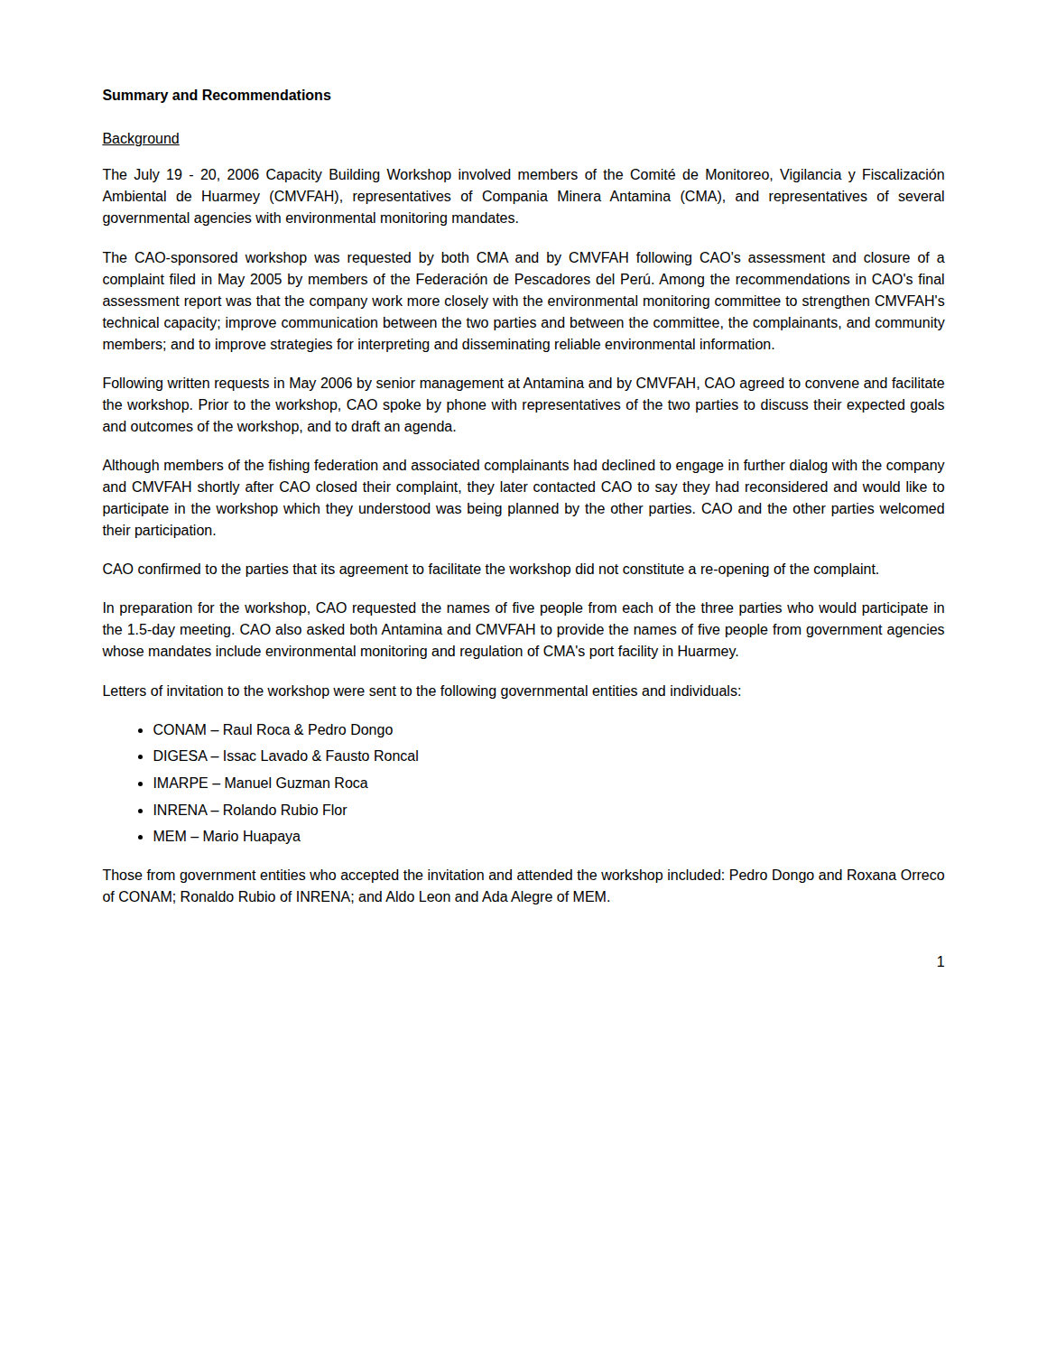Summary and Recommendations
Background
The July 19 - 20, 2006 Capacity Building Workshop involved members of the Comité de Monitoreo, Vigilancia y Fiscalización Ambiental de Huarmey (CMVFAH), representatives of Compania Minera Antamina (CMA), and representatives of several governmental agencies with environmental monitoring mandates.
The CAO-sponsored workshop was requested by both CMA and by CMVFAH following CAO's assessment and closure of a complaint filed in May 2005 by members of the Federación de Pescadores del Perú. Among the recommendations in CAO's final assessment report was that the company work more closely with the environmental monitoring committee to strengthen CMVFAH's technical capacity; improve communication between the two parties and between the committee, the complainants, and community members; and to improve strategies for interpreting and disseminating reliable environmental information.
Following written requests in May 2006 by senior management at Antamina and by CMVFAH, CAO agreed to convene and facilitate the workshop. Prior to the workshop, CAO spoke by phone with representatives of the two parties to discuss their expected goals and outcomes of the workshop, and to draft an agenda.
Although members of the fishing federation and associated complainants had declined to engage in further dialog with the company and CMVFAH shortly after CAO closed their complaint, they later contacted CAO to say they had reconsidered and would like to participate in the workshop which they understood was being planned by the other parties. CAO and the other parties welcomed their participation.
CAO confirmed to the parties that its agreement to facilitate the workshop did not constitute a re-opening of the complaint.
In preparation for the workshop, CAO requested the names of five people from each of the three parties who would participate in the 1.5-day meeting. CAO also asked both Antamina and CMVFAH to provide the names of five people from government agencies whose mandates include environmental monitoring and regulation of CMA's port facility in Huarmey.
Letters of invitation to the workshop were sent to the following governmental entities and individuals:
CONAM – Raul Roca & Pedro Dongo
DIGESA – Issac Lavado & Fausto Roncal
IMARPE – Manuel Guzman Roca
INRENA – Rolando Rubio Flor
MEM – Mario Huapaya
Those from government entities who accepted the invitation and attended the workshop included: Pedro Dongo and Roxana Orreco of CONAM; Ronaldo Rubio of INRENA; and Aldo Leon and Ada Alegre of MEM.
1